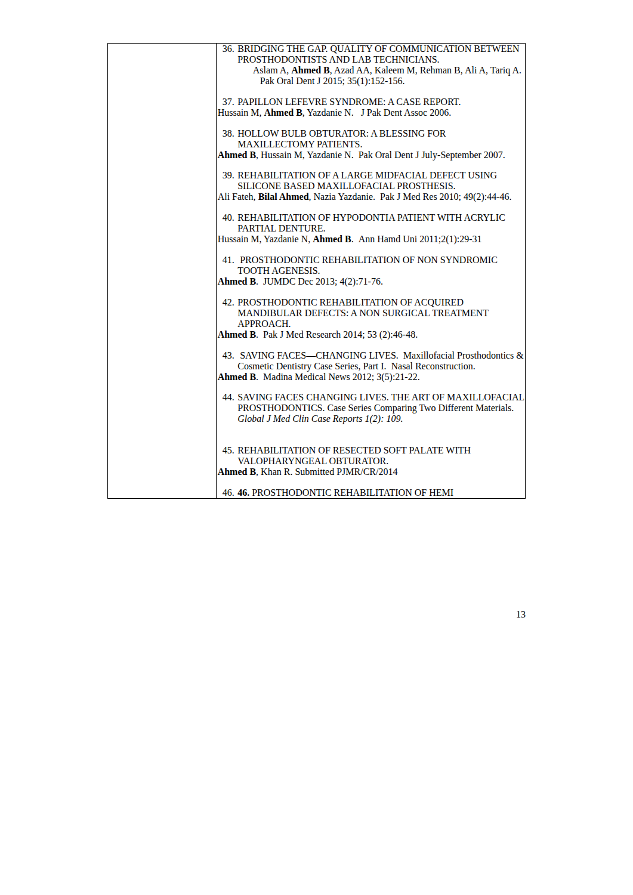| | Bridging the gap. Quality of communication between prosthodontists and lab technicians. Aslam A, Ahmed B , Azad AA, Kaleem M, Rehman B, Ali A, Tariq A. Pak Oral Dent J 2015; 35(1):152-156. Papillon Lefevre syndrome: a case report. Hussain M, Ahmed B , Yazdanie N. J Pak Dent Assoc 2006. Hollow bulb obturator: a blessing for maxillectomy patients. Ahmed B , Hussain M, Yazdanie N. Pak Oral Dent J July-September 2007. Rehabilitation of a large midfacial defect using silicone based maxillofacial prosthesis. Ali Fateh, Bilal Ahmed , Nazia Yazdanie. Pak J Med Res 2010; 49(2):44-46. Rehabilitation of hypodontia patient with acrylic partial denture. Hussain M, Yazdanie N, Ahmed B . Ann Hamd Uni 2011;2(1):29-31 Prosthodontic rehabilitation of non syndromic tooth agenesis. Ahmed B . JUMDC Dec 2013; 4(2):71-76. Prosthodontic rehabilitation of acquired mandibular defects: a non surgical treatment approach. Ahmed B . Pak J Med Research 2014; 53 (2):46-48. SAVING FACES—CHANGING LIVES. Maxillofacial Prosthodontics & Cosmetic Dentistry Case Series, Part I. Nasal Reconstruction. Ahmed B . Madina Medical News 2012; 3(5):21-22. SAVING FACES CHANGING LIVES. THE ART OF MAXILLOFACIAL PROSTHODONTICS. Case Series Comparing Two Different Materials. Global J Med Clin Case Reports 1(2): 109. Rehabilitation of resected soft palate with valopharyngeal obturator. Ahmed B , Khan R. Submitted PJMR/CR/2014 46. Prosthodontic rehabilitation of hemi |
13